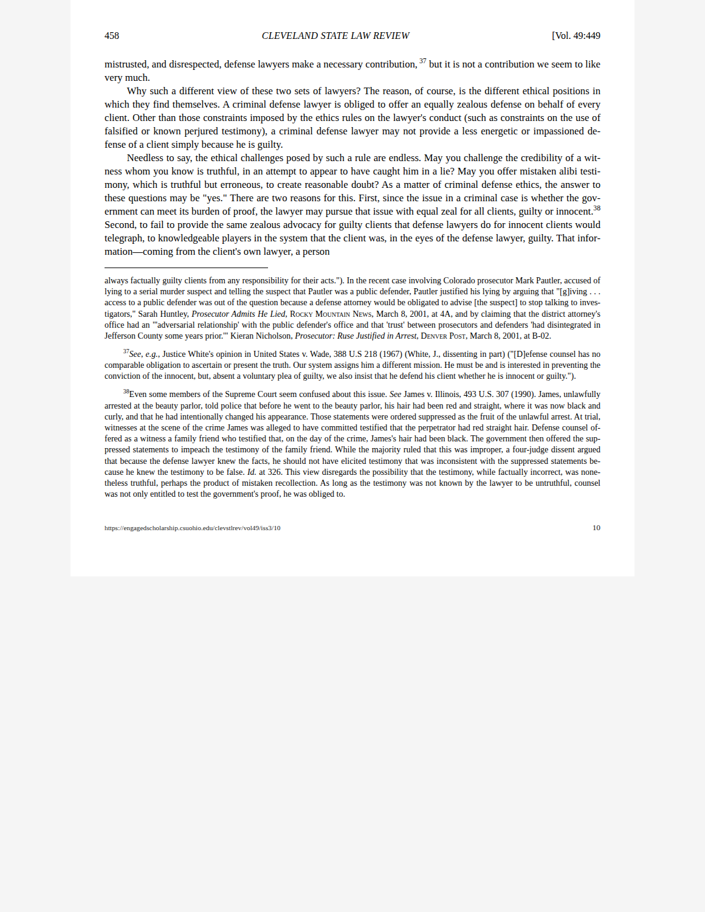458 CLEVELAND STATE LAW REVIEW [Vol. 49:449
mistrusted, and disrespected, defense lawyers make a necessary contribution, 37 but it is not a contribution we seem to like very much.
Why such a different view of these two sets of lawyers? The reason, of course, is the different ethical positions in which they find themselves. A criminal defense lawyer is obliged to offer an equally zealous defense on behalf of every client. Other than those constraints imposed by the ethics rules on the lawyer's conduct (such as constraints on the use of falsified or known perjured testimony), a criminal defense lawyer may not provide a less energetic or impassioned defense of a client simply because he is guilty.
Needless to say, the ethical challenges posed by such a rule are endless. May you challenge the credibility of a witness whom you know is truthful, in an attempt to appear to have caught him in a lie? May you offer mistaken alibi testimony, which is truthful but erroneous, to create reasonable doubt? As a matter of criminal defense ethics, the answer to these questions may be "yes." There are two reasons for this. First, since the issue in a criminal case is whether the government can meet its burden of proof, the lawyer may pursue that issue with equal zeal for all clients, guilty or innocent.38 Second, to fail to provide the same zealous advocacy for guilty clients that defense lawyers do for innocent clients would telegraph, to knowledgeable players in the system that the client was, in the eyes of the defense lawyer, guilty. That information—coming from the client's own lawyer, a person
always factually guilty clients from any responsibility for their acts."). In the recent case involving Colorado prosecutor Mark Pautler, accused of lying to a serial murder suspect and telling the suspect that Pautler was a public defender, Pautler justified his lying by arguing that "[g]iving . . . access to a public defender was out of the question because a defense attorney would be obligated to advise [the suspect] to stop talking to investigators," Sarah Huntley, Prosecutor Admits He Lied, Rocky Mountain News, March 8, 2001, at 4A, and by claiming that the district attorney's office had an "'adversarial relationship' with the public defender's office and that 'trust' between prosecutors and defenders 'had disintegrated in Jefferson County some years prior.'" Kieran Nicholson, Prosecutor: Ruse Justified in Arrest, Denver Post, March 8, 2001, at B-02.
37See, e.g., Justice White's opinion in United States v. Wade, 388 U.S 218 (1967) (White, J., dissenting in part) ("[D]efense counsel has no comparable obligation to ascertain or present the truth. Our system assigns him a different mission. He must be and is interested in preventing the conviction of the innocent, but, absent a voluntary plea of guilty, we also insist that he defend his client whether he is innocent or guilty.").
38Even some members of the Supreme Court seem confused about this issue. See James v. Illinois, 493 U.S. 307 (1990). James, unlawfully arrested at the beauty parlor, told police that before he went to the beauty parlor, his hair had been red and straight, where it was now black and curly, and that he had intentionally changed his appearance. Those statements were ordered suppressed as the fruit of the unlawful arrest. At trial, witnesses at the scene of the crime James was alleged to have committed testified that the perpetrator had red straight hair. Defense counsel offered as a witness a family friend who testified that, on the day of the crime, James's hair had been black. The government then offered the suppressed statements to impeach the testimony of the family friend. While the majority ruled that this was improper, a four-judge dissent argued that because the defense lawyer knew the facts, he should not have elicited testimony that was inconsistent with the suppressed statements because he knew the testimony to be false. Id. at 326. This view disregards the possibility that the testimony, while factually incorrect, was nonetheless truthful, perhaps the product of mistaken recollection. As long as the testimony was not known by the lawyer to be untruthful, counsel was not only entitled to test the government's proof, he was obliged to.
https://engagedscholarship.csuohio.edu/clevstlrev/vol49/iss3/10 10